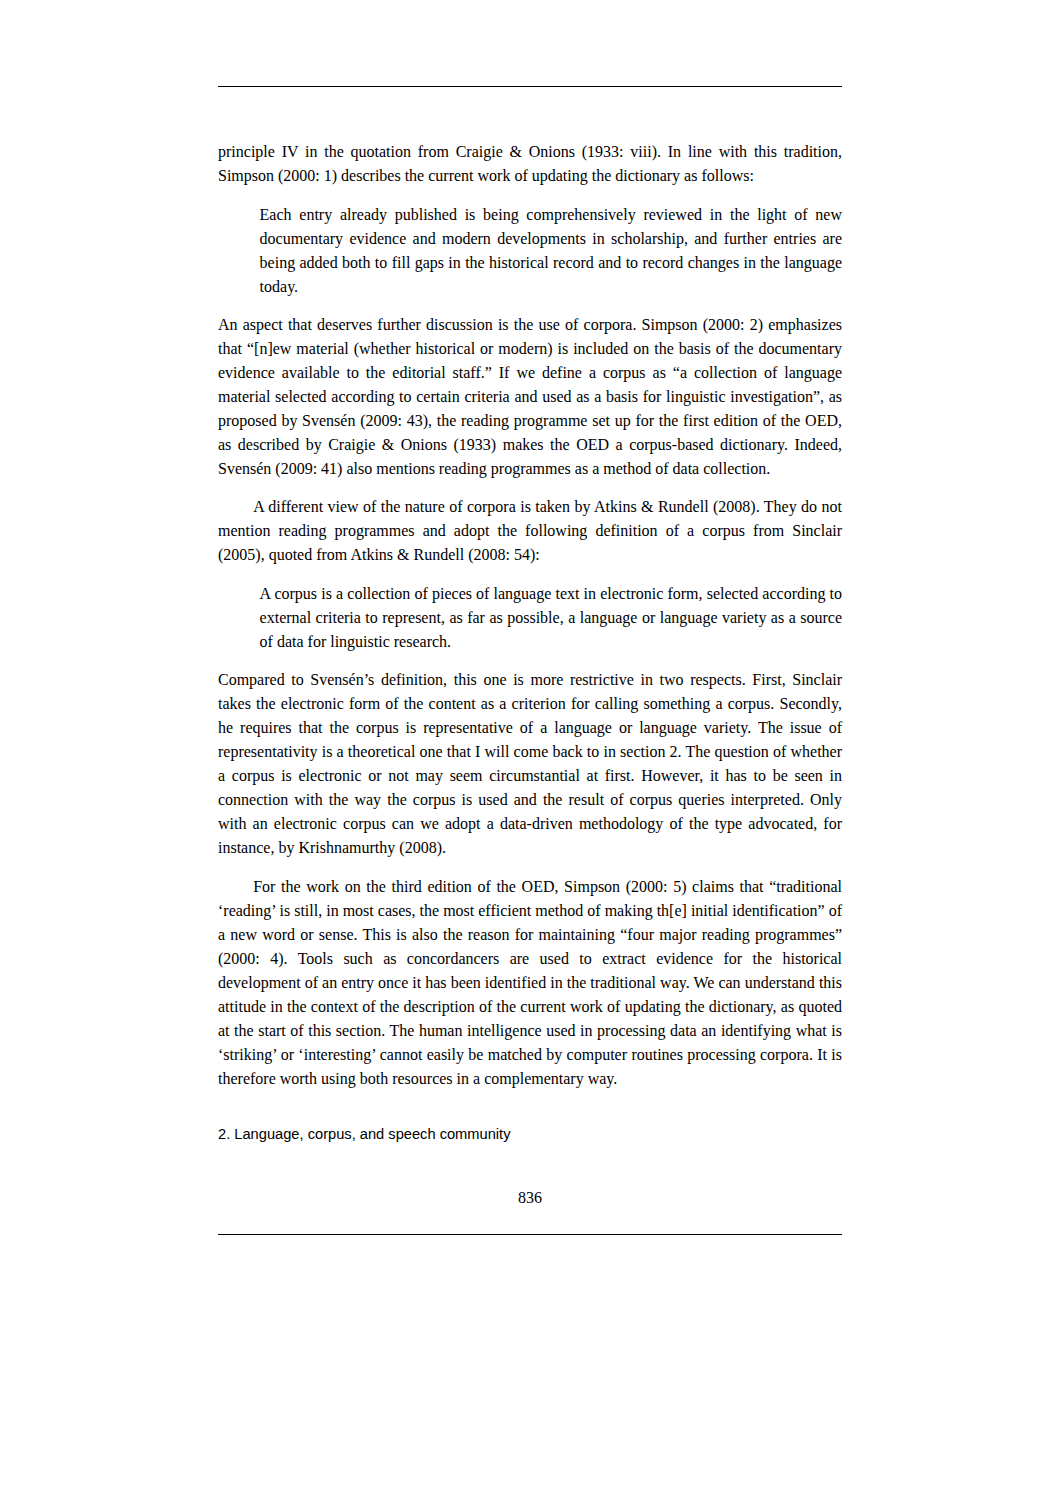principle IV in the quotation from Craigie & Onions (1933: viii). In line with this tradition, Simpson (2000: 1) describes the current work of updating the dictionary as follows:
Each entry already published is being comprehensively reviewed in the light of new documentary evidence and modern developments in scholarship, and further entries are being added both to fill gaps in the historical record and to record changes in the language today.
An aspect that deserves further discussion is the use of corpora. Simpson (2000: 2) emphasizes that “[n]ew material (whether historical or modern) is included on the basis of the documentary evidence available to the editorial staff.” If we define a corpus as “a collection of language material selected according to certain criteria and used as a basis for linguistic investigation”, as proposed by Svensén (2009: 43), the reading programme set up for the first edition of the OED, as described by Craigie & Onions (1933) makes the OED a corpus-based dictionary. Indeed, Svensén (2009: 41) also mentions reading programmes as a method of data collection.
A different view of the nature of corpora is taken by Atkins & Rundell (2008). They do not mention reading programmes and adopt the following definition of a corpus from Sinclair (2005), quoted from Atkins & Rundell (2008: 54):
A corpus is a collection of pieces of language text in electronic form, selected according to external criteria to represent, as far as possible, a language or language variety as a source of data for linguistic research.
Compared to Svensén’s definition, this one is more restrictive in two respects. First, Sinclair takes the electronic form of the content as a criterion for calling something a corpus. Secondly, he requires that the corpus is representative of a language or language variety. The issue of representativity is a theoretical one that I will come back to in section 2. The question of whether a corpus is electronic or not may seem circumstantial at first. However, it has to be seen in connection with the way the corpus is used and the result of corpus queries interpreted. Only with an electronic corpus can we adopt a data-driven methodology of the type advocated, for instance, by Krishnamurthy (2008).
For the work on the third edition of the OED, Simpson (2000: 5) claims that “traditional ‘reading’ is still, in most cases, the most efficient method of making th[e] initial identification” of a new word or sense. This is also the reason for maintaining “four major reading programmes” (2000: 4). Tools such as concordancers are used to extract evidence for the historical development of an entry once it has been identified in the traditional way. We can understand this attitude in the context of the description of the current work of updating the dictionary, as quoted at the start of this section. The human intelligence used in processing data an identifying what is ‘striking’ or ‘interesting’ cannot easily be matched by computer routines processing corpora. It is therefore worth using both resources in a complementary way.
2. Language, corpus, and speech community
836